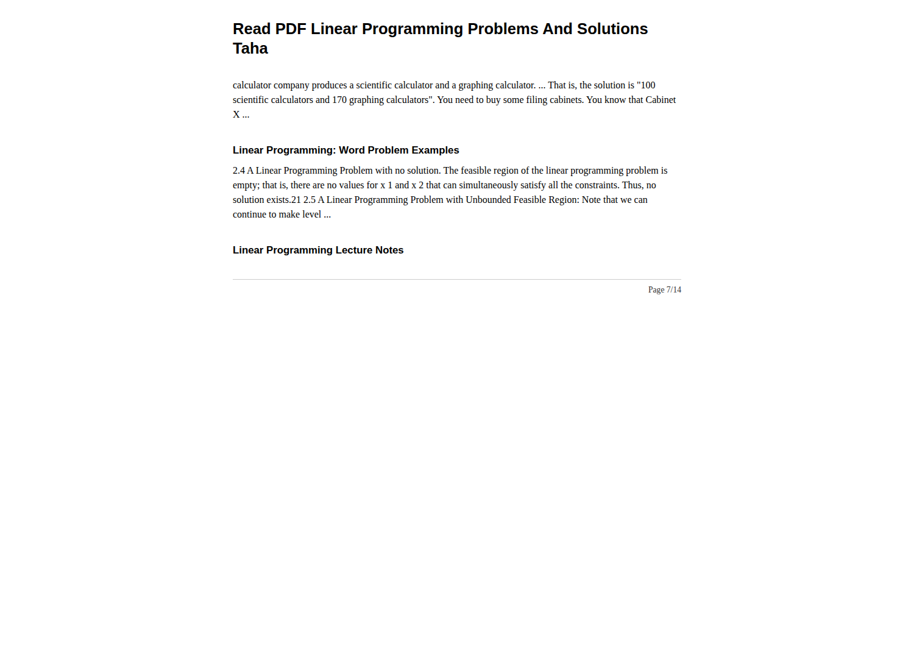Read PDF Linear Programming Problems And Solutions Taha
calculator company produces a scientific calculator and a graphing calculator. ... That is, the solution is "100 scientific calculators and 170 graphing calculators". You need to buy some filing cabinets. You know that Cabinet X ...
Linear Programming: Word Problem Examples
2.4 A Linear Programming Problem with no solution. The feasible region of the linear programming problem is empty; that is, there are no values for x 1 and x 2 that can simultaneously satisfy all the constraints. Thus, no solution exists.21 2.5 A Linear Programming Problem with Unbounded Feasible Region: Note that we can continue to make level ...
Linear Programming Lecture Notes
Page 7/14